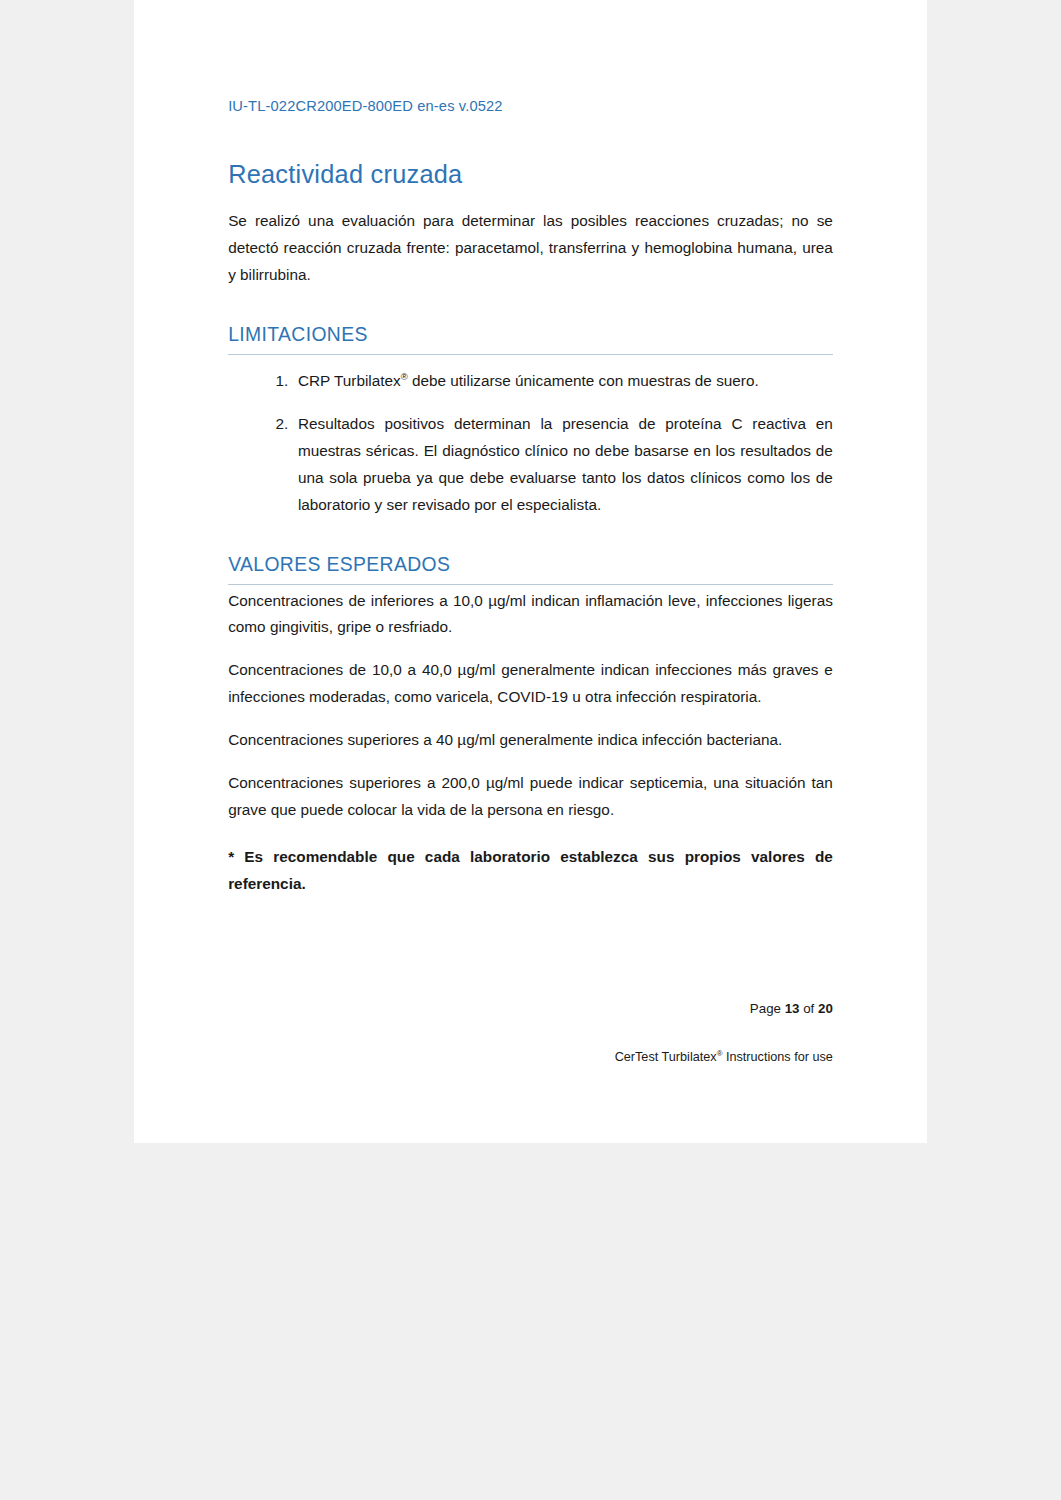IU-TL-022CR200ED-800ED en-es v.0522
Reactividad cruzada
Se realizó una evaluación para determinar las posibles reacciones cruzadas; no se detectó reacción cruzada frente: paracetamol, transferrina y hemoglobina humana, urea y bilirrubina.
LIMITACIONES
CRP Turbilatex® debe utilizarse únicamente con muestras de suero.
Resultados positivos determinan la presencia de proteína C reactiva en muestras séricas. El diagnóstico clínico no debe basarse en los resultados de una sola prueba ya que debe evaluarse tanto los datos clínicos como los de laboratorio y ser revisado por el especialista.
VALORES ESPERADOS
Concentraciones de inferiores a 10,0 µg/ml indican inflamación leve, infecciones ligeras como gingivitis, gripe o resfriado.
Concentraciones de 10,0 a 40,0 µg/ml generalmente indican infecciones más graves e infecciones moderadas, como varicela, COVID-19 u otra infección respiratoria.
Concentraciones superiores a 40 µg/ml generalmente indica infección bacteriana.
Concentraciones superiores a 200,0 µg/ml puede indicar septicemia, una situación tan grave que puede colocar la vida de la persona en riesgo.
* Es recomendable que cada laboratorio establezca sus propios valores de referencia.
Page 13 of 20
CerTest Turbilatex® Instructions for use